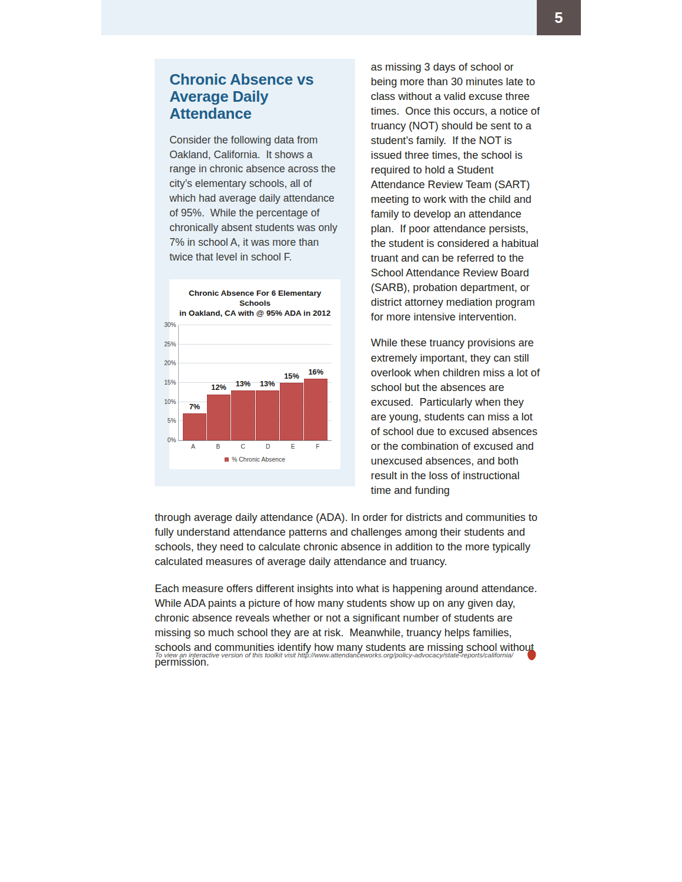5
Chronic Absence vs
Average Daily Attendance
Consider the following data from Oakland, California. It shows a range in chronic absence across the city’s elementary schools, all of which had average daily attendance of 95%. While the percentage of chronically absent students was only 7% in school A, it was more than twice that level in school F.
Chronic Absence For 6 Elementary Schools
in Oakland, CA with @ 95% ADA in 2012
30%
25%
20%
15%
10%
5%
0%
7%
12%
13%
13%
15%
16%
ABCDEF
% Chronic Absence
as missing 3 days of school or being more than 30 minutes late to class without a valid excuse three times. Once this occurs, a notice of truancy (NOT) should be sent to a student’s family. If the NOT is issued three times, the school is required to hold a Student Attendance Review Team (SART) meeting to work with the child and family to develop an attendance plan. If poor attendance persists, the student is considered a habitual truant and can be referred to the School Attendance Review Board (SARB), probation department, or district attorney mediation program for more intensive intervention.
While these truancy provisions are extremely important, they can still overlook when children miss a lot of school but the absences are excused. Particularly when they are young, students can miss a lot of school due to excused absences or the combination of excused and unexcused absences, and both result in the loss of instructional time and funding
through average daily attendance (ADA). In order for districts and communities to fully understand attendance patterns and challenges among their students and schools, they need to calculate chronic absence in addition to the more typically calculated measures of average daily attendance and truancy.
Each measure offers different insights into what is happening around attendance. While ADA paints a picture of how many students show up on any given day, chronic absence reveals whether or not a significant number of students are missing so much school they are at risk. Meanwhile, truancy helps families, schools and communities identify how many students are missing school without permission.
To view an interactive version of this toolkit visit http://www.attendanceworks.org/policy-advocacy/state-reports/california/